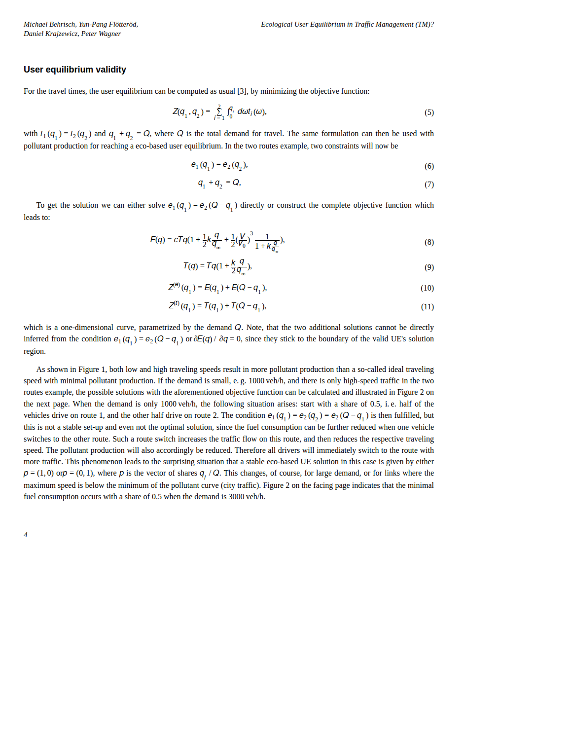Michael Behrisch, Yun-Pang Flötteröd,
Daniel Krajzewicz, Peter Wagner
Ecological User Equilibrium in Traffic Management (TM)?
User equilibrium validity
For the travel times, the user equilibrium can be computed as usual [3], by minimizing the objective function:
Z(q1,q2) = ∑ i=1 2 ∫ 0 qi dω ti(ω),
(5)
with t1(q1)=t2(q2) and q1+q2=Q, where Q is the total demand for travel. The same formulation can then be used with pollutant production for reaching a eco-based user equilibrium. In the two routes example, two constraints will now be
e1(q1) = e2(q2),
(6)
q1+q2=Q,
(7)
To get the solution we can either solve e1(q1)=e2(Q−q1) directly or construct the complete objective function which leads to:
E(q)= cTq ( 1+ 12k qq∞ + 12 (Vv0) 3 1 1+kqq∞ ) ,
(8)
T(q)= Tq ( 1+ k2 qq∞ ) ,
(9)
Z(e) (q1) = E(q1) + E(Q−q1),
(10)
Z(t) (q1) = T(q1) + T(Q−q1),
(11)
which is a one-dimensional curve, parametrized by the demand Q. Note, that the two additional solutions cannot be directly inferred from the condition e1(q1)=e2(Q−q1) or∂E(q)/∂q=0, since they stick to the boundary of the valid UE's solution region.
As shown in Figure 1, both low and high traveling speeds result in more pollutant production than a so-called ideal traveling speed with minimal pollutant production. If the demand is small, e. g. 1000 veh/h, and there is only high-speed traffic in the two routes example, the possible solutions with the aforementioned objective function can be calculated and illustrated in Figure 2 on the next page. When the demand is only 1000 veh/h, the following situation arises: start with a share of 0.5, i. e. half of the vehicles drive on route 1, and the other half drive on route 2. The condition e1(q1)=e2(q2)=e2(Q−q1) is then fulfilled, but this is not a stable set-up and even not the optimal solution, since the fuel consumption can be further reduced when one vehicle switches to the other route. Such a route switch increases the traffic flow on this route, and then reduces the respective traveling speed. The pollutant production will also accordingly be reduced. Therefore all drivers will immediately switch to the route with more traffic. This phenomenon leads to the surprising situation that a stable eco-based UE solution in this case is given by either p=(1,0) orp=(0,1), where p is the vector of shares qi/Q. This changes, of course, for large demand, or for links where the maximum speed is below the minimum of the pollutant curve (city traffic). Figure 2 on the facing page indicates that the minimal fuel consumption occurs with a share of 0.5 when the demand is 3000 veh/h.
4